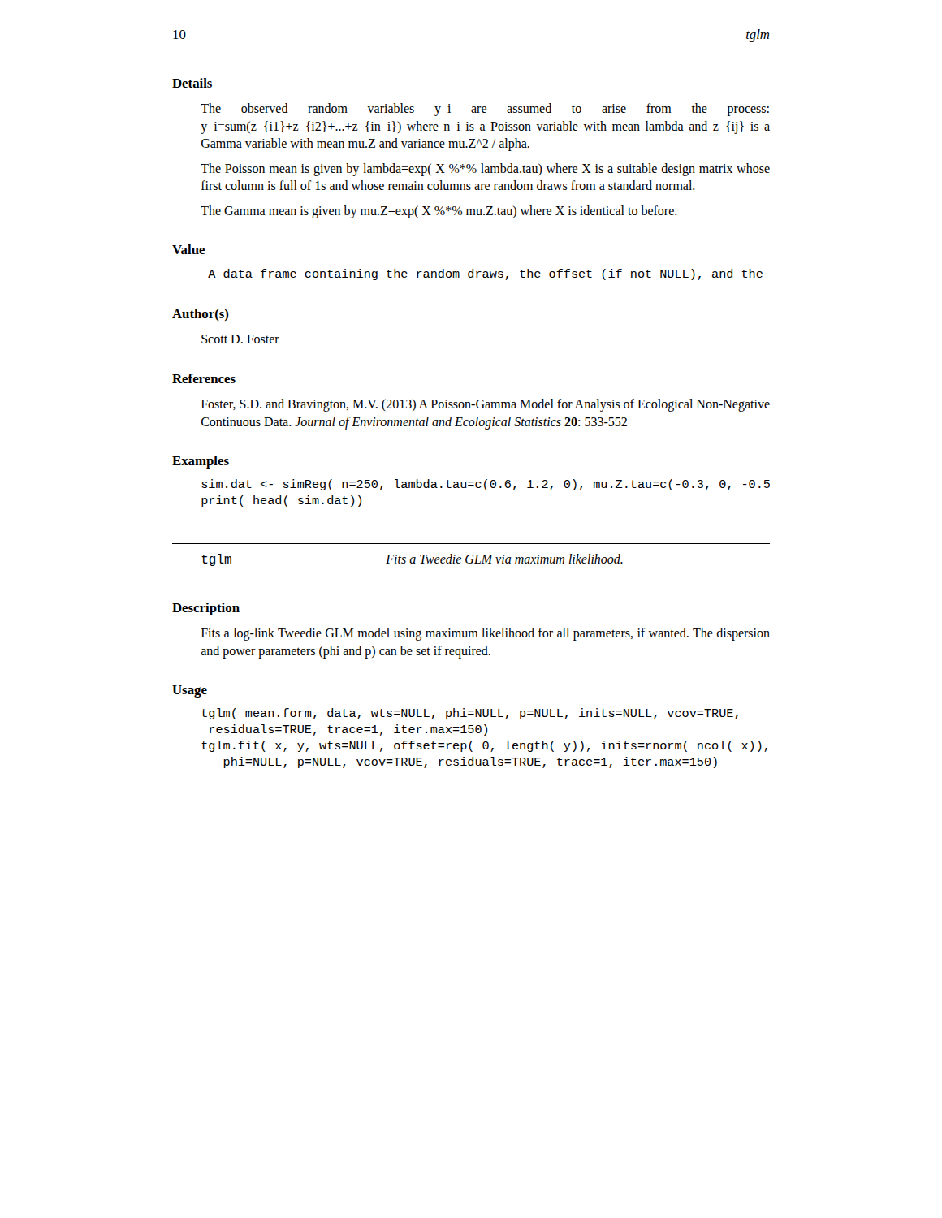10 tglm
Details
The observed random variables y_i are assumed to arise from the process: y_i=sum(z_{i1}+z_{i2}+...+z_{in_i}) where n_i is a Poisson variable with mean lambda and z_{ij} is a Gamma variable with mean mu.Z and variance mu.Z^2 / alpha.
The Poisson mean is given by lambda=exp( X %*% lambda.tau) where X is a suitable design matrix whose first column is full of 1s and whose remain columns are random draws from a standard normal.
The Gamma mean is given by mu.Z=exp( X %*% mu.Z.tau) where X is identical to before.
Value
A data frame containing the random draws, the offset (if not NULL), and the covariates. The data f
Author(s)
Scott D. Foster
References
Foster, S.D. and Bravington, M.V. (2013) A Poisson-Gamma Model for Analysis of Ecological Non-Negative Continuous Data. Journal of Environmental and Ecological Statistics 20: 533-552
Examples
sim.dat <- simReg( n=250, lambda.tau=c(0.6, 1.2, 0), mu.Z.tau=c(-0.3, 0, -0.5), alpha=0.85, X=NULL)
print( head( sim.dat))
tglm Fits a Tweedie GLM via maximum likelihood.
Description
Fits a log-link Tweedie GLM model using maximum likelihood for all parameters, if wanted. The dispersion and power parameters (phi and p) can be set if required.
Usage
tglm( mean.form, data, wts=NULL, phi=NULL, p=NULL, inits=NULL, vcov=TRUE,
 residuals=TRUE, trace=1, iter.max=150)
tglm.fit( x, y, wts=NULL, offset=rep( 0, length( y)), inits=rnorm( ncol( x)),
   phi=NULL, p=NULL, vcov=TRUE, residuals=TRUE, trace=1, iter.max=150)